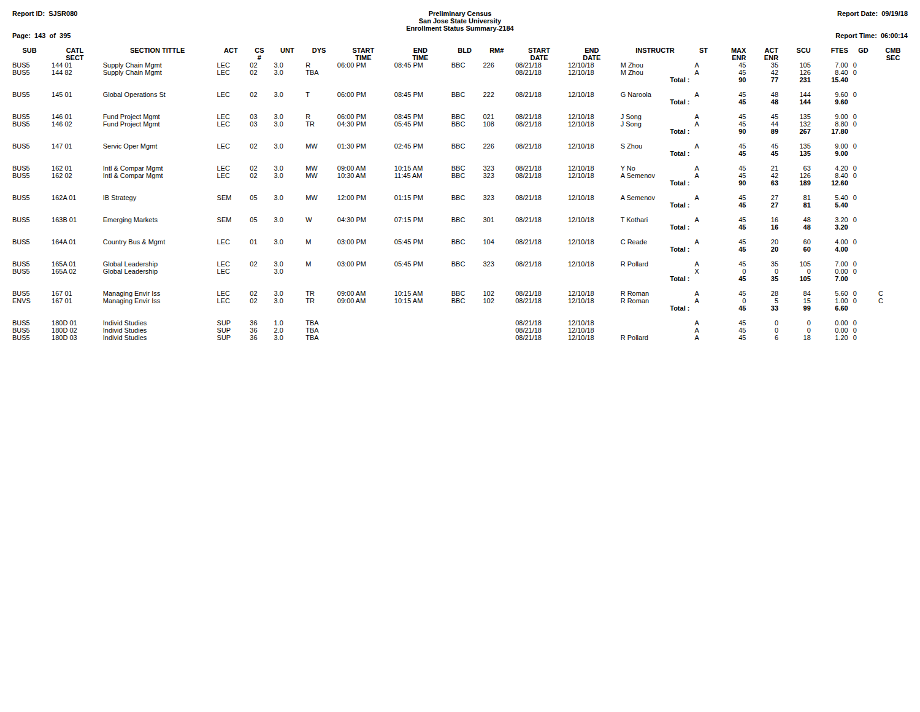| Report ID: SJSR080 | Preliminary Census San Jose State University Enrollment Status Summary-2184 | Report Date: 09/19/18 |
| Page: 143 of 395 | | Report Time: 06:00:14 |
| SUB | CATL SECT | SECTION TITTLE | ACT | CS # | UNT | DYS | START TIME | END TIME | BLD | RM# | START DATE | END DATE | INSTRUCTR | ST | MAX ENR | ACT ENR | SCU | FTES | GD | CMB SEC |
| --- | --- | --- | --- | --- | --- | --- | --- | --- | --- | --- | --- | --- | --- | --- | --- | --- | --- | --- | --- | --- |
| BUS5 | 144 01 | Supply Chain Mgmt | LEC | 02 | 3.0 | R | 06:00 PM | 08:45 PM | BBC | 226 | 08/21/18 | 12/10/18 | M Zhou | A | 45 | 35 | 105 | 7.00 | 0 | |
| BUS5 | 144 82 | Supply Chain Mgmt | LEC | 02 | 3.0 | TBA | | | | | 08/21/18 | 12/10/18 | M Zhou | A | 45 | 42 | 126 | 8.40 | 0 | |
| Total : | | 90 | 77 | 231 | 15.40 | | |
| BUS5 | 145 01 | Global Operations St | LEC | 02 | 3.0 | T | 06:00 PM | 08:45 PM | BBC | 222 | 08/21/18 | 12/10/18 | G Naroola | A | 45 | 48 | 144 | 9.60 | 0 | |
| Total : | | 45 | 48 | 144 | 9.60 | | |
| BUS5 | 146 01 | Fund Project Mgmt | LEC | 03 | 3.0 | R | 06:00 PM | 08:45 PM | BBC | 021 | 08/21/18 | 12/10/18 | J Song | A | 45 | 45 | 135 | 9.00 | 0 | |
| BUS5 | 146 02 | Fund Project Mgmt | LEC | 03 | 3.0 | TR | 04:30 PM | 05:45 PM | BBC | 108 | 08/21/18 | 12/10/18 | J Song | A | 45 | 44 | 132 | 8.80 | 0 | |
| Total : | | 90 | 89 | 267 | 17.80 | | |
| BUS5 | 147 01 | Servic Oper Mgmt | LEC | 02 | 3.0 | MW | 01:30 PM | 02:45 PM | BBC | 226 | 08/21/18 | 12/10/18 | S Zhou | A | 45 | 45 | 135 | 9.00 | 0 | |
| Total : | | 45 | 45 | 135 | 9.00 | | |
| BUS5 | 162 01 | Intl & Compar Mgmt | LEC | 02 | 3.0 | MW | 09:00 AM | 10:15 AM | BBC | 323 | 08/21/18 | 12/10/18 | Y No | A | 45 | 21 | 63 | 4.20 | 0 | |
| BUS5 | 162 02 | Intl & Compar Mgmt | LEC | 02 | 3.0 | MW | 10:30 AM | 11:45 AM | BBC | 323 | 08/21/18 | 12/10/18 | A Semenov | A | 45 | 42 | 126 | 8.40 | 0 | |
| Total : | | 90 | 63 | 189 | 12.60 | | |
| BUS5 | 162A 01 | IB Strategy | SEM | 05 | 3.0 | MW | 12:00 PM | 01:15 PM | BBC | 323 | 08/21/18 | 12/10/18 | A Semenov | A | 45 | 27 | 81 | 5.40 | 0 | |
| Total : | | 45 | 27 | 81 | 5.40 | | |
| BUS5 | 163B 01 | Emerging Markets | SEM | 05 | 3.0 | W | 04:30 PM | 07:15 PM | BBC | 301 | 08/21/18 | 12/10/18 | T Kothari | A | 45 | 16 | 48 | 3.20 | 0 | |
| Total : | | 45 | 16 | 48 | 3.20 | | |
| BUS5 | 164A 01 | Country Bus & Mgmt | LEC | 01 | 3.0 | M | 03:00 PM | 05:45 PM | BBC | 104 | 08/21/18 | 12/10/18 | C Reade | A | 45 | 20 | 60 | 4.00 | 0 | |
| Total : | | 45 | 20 | 60 | 4.00 | | |
| BUS5 | 165A 01 | Global Leadership | LEC | 02 | 3.0 | M | 03:00 PM | 05:45 PM | BBC | 323 | 08/21/18 | 12/10/18 | R Pollard | A | 45 | 35 | 105 | 7.00 | 0 | |
| BUS5 | 165A 02 | Global Leadership | LEC | | 3.0 | | | | | | | | | X | 0 | 0 | 0 | 0.00 | 0 | |
| Total : | | 45 | 35 | 105 | 7.00 | | |
| BUS5 | 167 01 | Managing Envir Iss | LEC | 02 | 3.0 | TR | 09:00 AM | 10:15 AM | BBC | 102 | 08/21/18 | 12/10/18 | R Roman | A | 45 | 28 | 84 | 5.60 | 0 | C |
| ENVS | 167 01 | Managing Envir Iss | LEC | 02 | 3.0 | TR | 09:00 AM | 10:15 AM | BBC | 102 | 08/21/18 | 12/10/18 | R Roman | A | 0 | 5 | 15 | 1.00 | 0 | C |
| Total : | | 45 | 33 | 99 | 6.60 | | |
| BUS5 | 180D 01 | Individ Studies | SUP | 36 | 1.0 | TBA | | | | | 08/21/18 | 12/10/18 | | A | 45 | 0 | 0 | 0.00 | 0 | |
| BUS5 | 180D 02 | Individ Studies | SUP | 36 | 2.0 | TBA | | | | | 08/21/18 | 12/10/18 | | A | 45 | 0 | 0 | 0.00 | 0 | |
| BUS5 | 180D 03 | Individ Studies | SUP | 36 | 3.0 | TBA | | | | | 08/21/18 | 12/10/18 | R Pollard | A | 45 | 6 | 18 | 1.20 | 0 | |